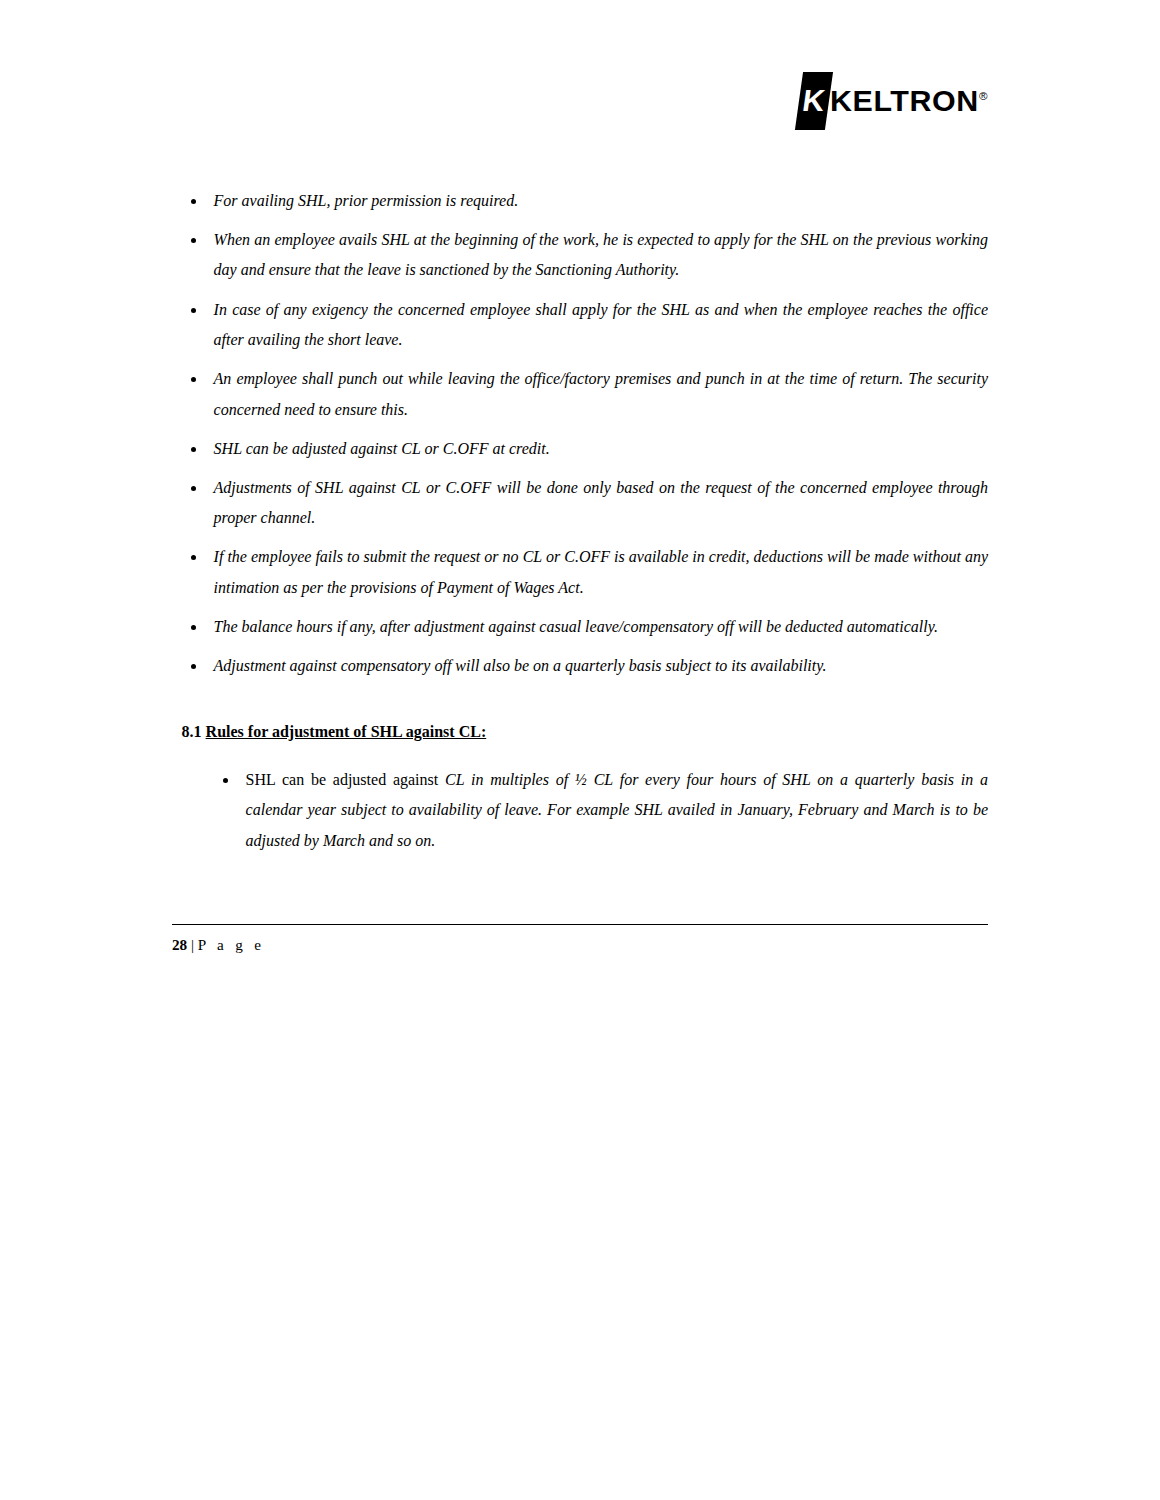KKELTRON®
For availing SHL, prior permission is required.
When an employee avails SHL at the beginning of the work, he is expected to apply for the SHL on the previous working day and ensure that the leave is sanctioned by the Sanctioning Authority.
In case of any exigency the concerned employee shall apply for the SHL as and when the employee reaches the office after availing the short leave.
An employee shall punch out while leaving the office/factory premises and punch in at the time of return. The security concerned need to ensure this.
SHL can be adjusted against CL or C.OFF at credit.
Adjustments of SHL against CL or C.OFF will be done only based on the request of the concerned employee through proper channel.
If the employee fails to submit the request or no CL or C.OFF is available in credit, deductions will be made without any intimation as per the provisions of Payment of Wages Act.
The balance hours if any, after adjustment against casual leave/compensatory off will be deducted automatically.
Adjustment against compensatory off will also be on a quarterly basis subject to its availability.
8.1 Rules for adjustment of SHL against CL:
SHL can be adjusted against CL in multiples of ½ CL for every four hours of SHL on a quarterly basis in a calendar year subject to availability of leave. For example SHL availed in January, February and March is to be adjusted by March and so on.
28 | P a g e